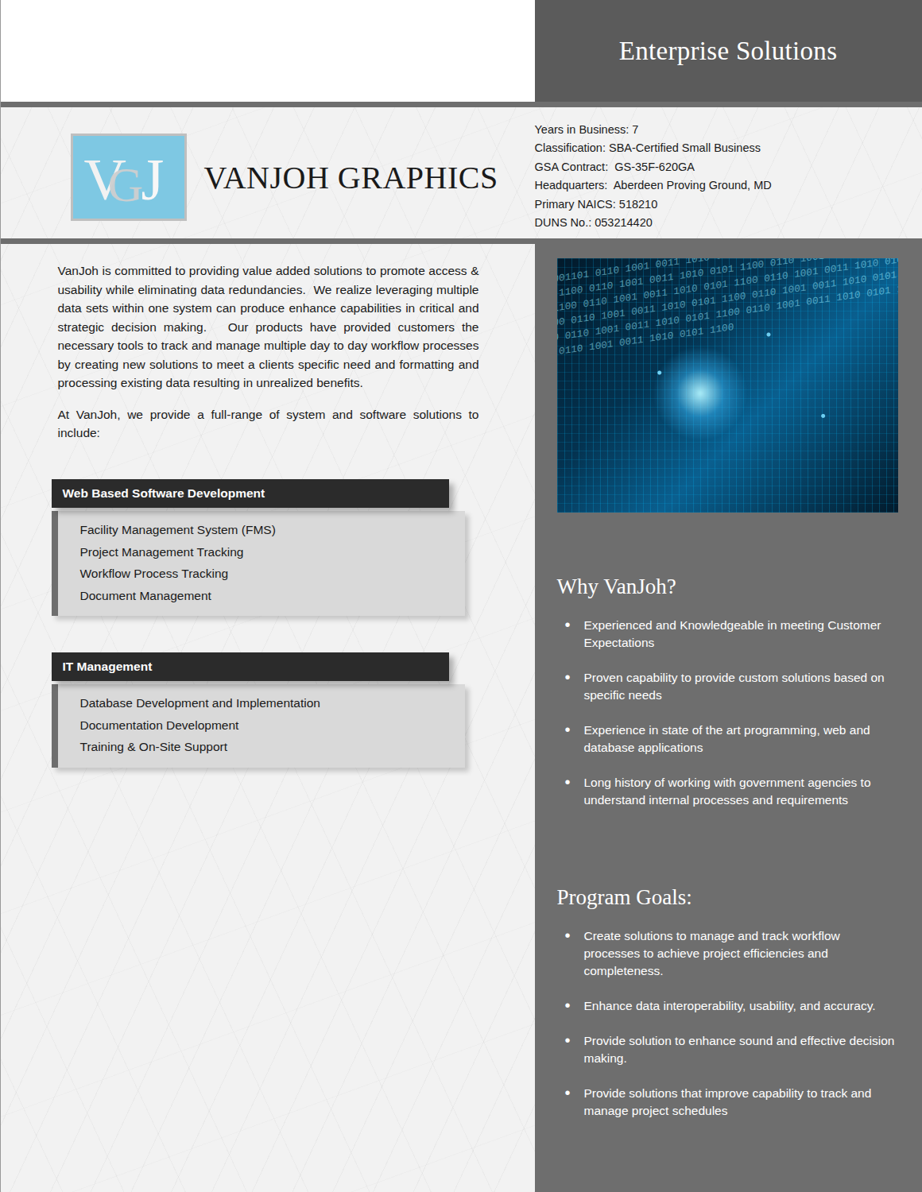Enterprise Solutions
V G J
VANJOH GRAPHICS
Years in Business: 7
Classification: SBA-Certified Small Business
GSA Contract: GS-35F-620GA
Headquarters: Aberdeen Proving Ground, MD
Primary NAICS: 518210
DUNS No.: 053214420
VanJoh is committed to providing value added solutions to promote access & usability while eliminating data redundancies. We realize leveraging multiple data sets within one system can produce enhance capabilities in critical and strategic decision making. Our products have provided customers the necessary tools to track and manage multiple day to day workflow processes by creating new solutions to meet a clients specific need and formatting and processing existing data resulting in unrealized benefits.
At VanJoh, we provide a full-range of system and software solutions to include:
Web Based Software Development
Facility Management System (FMS)
Project Management Tracking
Workflow Process Tracking
Document Management
IT Management
Database Development and Implementation
Documentation Development
Training & On-Site Support
Why VanJoh?
Experienced and Knowledgeable in meeting Customer Expectations
Proven capability to provide custom solutions based on specific needs
Experience in state of the art programming, web and database applications
Long history of working with government agencies to understand internal processes and requirements
Program Goals:
Create solutions to manage and track workflow processes to achieve project efficiencies and completeness.
Enhance data interoperability, usability, and accuracy.
Provide solution to enhance sound and effective decision making.
Provide solutions that improve capability to track and manage project schedules